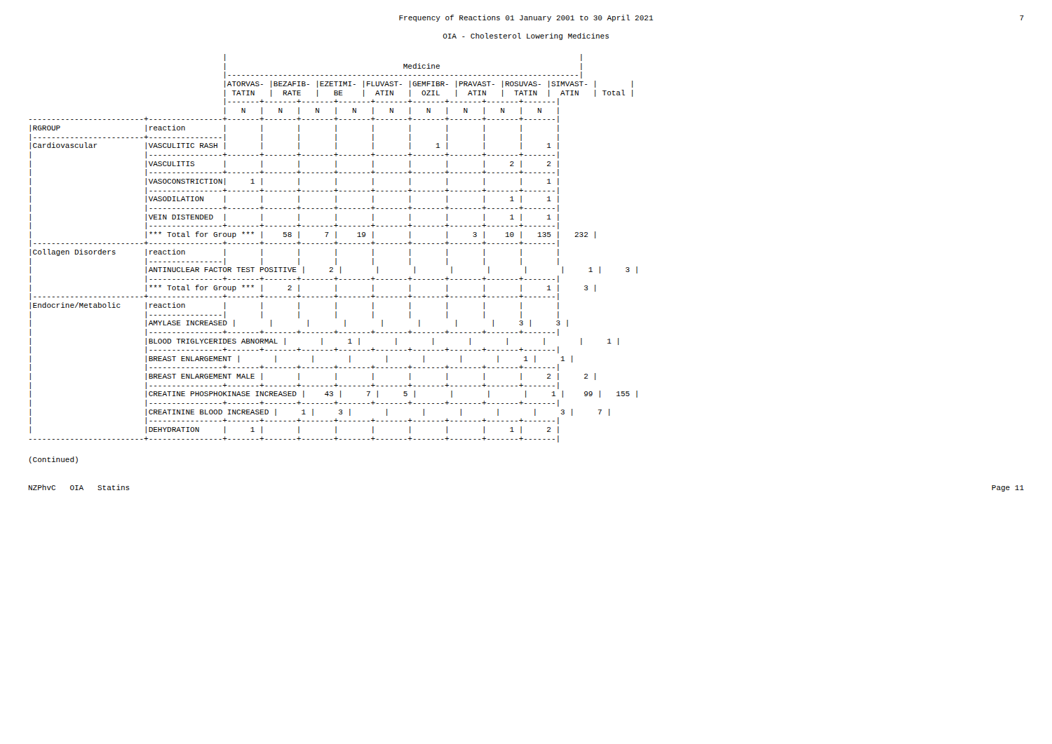Frequency of Reactions 01 January 2001 to 30 April 2021
7
OIA - Cholesterol Lowering Medicines
                                          |                                                                            |
                                          |                                      Medicine                              |
                                          |----------------------------------------------------------------------------|
                                          |ATORVAS- |BEZAFIB- |EZETIMI- |FLUVAST- |GEMFIBR- |PRAVAST- |ROSUVAS- |SIMVAST- |       |
                                          | TATIN   |  RATE   |   BE    |  ATIN   |  OZIL   |  ATIN   |  TATIN  |  ATIN   | Total |
                                          |-------+-------+-------+-------+-------+-------+-------+-------+-------|
                                          |   N   |   N   |   N   |   N   |   N   |   N   |   N   |   N   |   N   |
-------------------------+----------------+-------+-------+-------+-------+-------+-------+-------+-------+-------|
|RGROUP                  |reaction        |       |       |       |       |       |       |       |       |       |
|------------------------+----------------|       |       |       |       |       |       |       |       |       |
|Cardiovascular          |VASCULITIC RASH |       |       |       |       |       |     1 |       |       |     1 |
|                        |----------------+-------+-------+-------+-------+-------+-------+-------+-------+-------|
|                        |VASCULITIS      |       |       |       |       |       |       |       |     2 |     2 |
|                        |----------------+-------+-------+-------+-------+-------+-------+-------+-------+-------|
|                        |VASOCONSTRICTION|     1 |       |       |       |       |       |       |       |     1 |
|                        |----------------+-------+-------+-------+-------+-------+-------+-------+-------+-------|
|                        |VASODILATION    |       |       |       |       |       |       |       |     1 |     1 |
|                        |----------------+-------+-------+-------+-------+-------+-------+-------+-------+-------|
|                        |VEIN DISTENDED  |       |       |       |       |       |       |       |     1 |     1 |
|                        |----------------+-------+-------+-------+-------+-------+-------+-------+-------+-------|
|                        |*** Total for Group *** |    58 |     7 |    19 |       |       |     3 |    10 |   135 |   232 |
|------------------------+----------------+-------+-------+-------+-------+-------+-------+-------+-------+-------|
|Collagen Disorders      |reaction        |       |       |       |       |       |       |       |       |       |
|                        |----------------|       |       |       |       |       |       |       |       |       |
|                        |ANTINUCLEAR FACTOR TEST POSITIVE |     2 |       |       |       |       |       |       |     1 |     3 |
|                        |----------------+-------+-------+-------+-------+-------+-------+-------+-------+-------|
|                        |*** Total for Group *** |     2 |       |       |       |       |       |       |     1 |     3 |
|------------------------+----------------+-------+-------+-------+-------+-------+-------+-------+-------+-------|
|Endocrine/Metabolic     |reaction        |       |       |       |       |       |       |       |       |       |
|                        |----------------|       |       |       |       |       |       |       |       |       |
|                        |AMYLASE INCREASED |       |       |       |       |       |       |       |     3 |     3 |
|                        |----------------+-------+-------+-------+-------+-------+-------+-------+-------+-------|
|                        |BLOOD TRIGLYCERIDES ABNORMAL |       |     1 |       |       |       |       |       |       |     1 |
|                        |----------------+-------+-------+-------+-------+-------+-------+-------+-------+-------|
|                        |BREAST ENLARGEMENT |       |       |       |       |       |       |       |     1 |     1 |
|                        |----------------+-------+-------+-------+-------+-------+-------+-------+-------+-------|
|                        |BREAST ENLARGEMENT MALE |       |       |       |       |       |       |       |     2 |     2 |
|                        |----------------+-------+-------+-------+-------+-------+-------+-------+-------+-------|
|                        |CREATINE PHOSPHOKINASE INCREASED |    43 |     7 |     5 |       |       |       |     1 |    99 |   155 |
|                        |----------------+-------+-------+-------+-------+-------+-------+-------+-------+-------|
|                        |CREATININE BLOOD INCREASED |     1 |     3 |       |       |       |       |       |     3 |     7 |
|                        |----------------+-------+-------+-------+-------+-------+-------+-------+-------+-------|
|                        |DEHYDRATION     |     1 |       |       |       |       |       |       |     1 |     2 |
-------------------------+----------------+-------+-------+-------+-------+-------+-------+-------+-------+-------|
(Continued)
NZPhvC OIA Statins Page 11